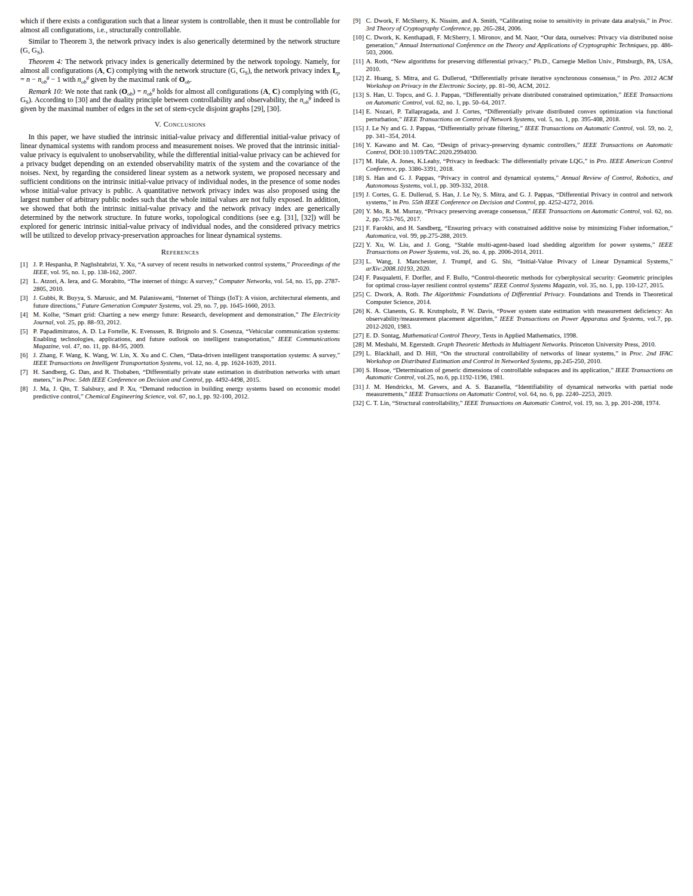which if there exists a configuration such that a linear system is controllable, then it must be controllable for almost all configurations, i.e., structurally controllable.
Similar to Theorem 3, the network privacy index is also generically determined by the network structure (G, GS).
Theorem 4: The network privacy index is generically determined by the network topology. Namely, for almost all configurations (A, C) complying with the network structure (G, GS), the network privacy index Irp = n − nobg − 1 with nobg given by the maximal rank of Oob.
Remark 10: We note that rank (Oob) = nobg holds for almost all configurations (A, C) complying with (G, GS). According to [30] and the duality principle between controllability and observability, the nobg indeed is given by the maximal number of edges in the set of stem-cycle disjoint graphs [29], [30].
V. Conclusions
In this paper, we have studied the intrinsic initial-value privacy and differential initial-value privacy of linear dynamical systems with random process and measurement noises. We proved that the intrinsic initial-value privacy is equivalent to unobservability, while the differential initial-value privacy can be achieved for a privacy budget depending on an extended observability matrix of the system and the covariance of the noises. Next, by regarding the considered linear system as a network system, we proposed necessary and sufficient conditions on the intrinsic initial-value privacy of individual nodes, in the presence of some nodes whose initial-value privacy is public. A quantitative network privacy index was also proposed using the largest number of arbitrary public nodes such that the whole initial values are not fully exposed. In addition, we showed that both the intrinsic initial-value privacy and the network privacy index are generically determined by the network structure. In future works, topological conditions (see e.g. [31], [32]) will be explored for generic intrinsic initial-value privacy of individual nodes, and the considered privacy metrics will be utilized to develop privacy-preservation approaches for linear dynamical systems.
References
J. P. Hespanha, P. Naghshtabrizi, Y. Xu, “A survey of recent results in networked control systems,” Proceedings of the IEEE, vol. 95, no. 1, pp. 138-162, 2007.
L. Atzori, A. Iera, and G. Morabito, “The internet of things: A survey,” Computer Networks, vol. 54, no. 15, pp. 2787-2805, 2010.
J. Gubbi, R. Buyya, S. Marusic, and M. Palaniswami, “Internet of Things (IoT): A vision, architectural elements, and future directions,” Future Generation Computer Systems, vol. 29, no. 7, pp. 1645-1660, 2013.
M. Kolhe, “Smart grid: Charting a new energy future: Research, development and demonstration,” The Electricity Journal, vol. 25, pp. 88–93, 2012.
P. Papadimitratos, A. D. La Fortelle, K. Evenssen, R. Brignolo and S. Cosenza, “Vehicular communication systems: Enabling technologies, applications, and future outlook on intelligent transportation,” IEEE Communications Magazine, vol. 47, no. 11, pp. 84-95, 2009.
J. Zhang, F. Wang, K. Wang, W. Lin, X. Xu and C. Chen, “Data-driven intelligent transportation systems: A survey,” IEEE Transactions on Intelligent Transportation Systems, vol. 12, no. 4, pp. 1624-1639, 2011.
H. Sandberg, G. Dan, and R. Thobaben, “Differentially private state estimation in distribution networks with smart meters,” in Proc. 54th IEEE Conference on Decision and Control, pp. 4492-4498, 2015.
J. Ma, J. Qin, T. Salsbury, and P. Xu, “Demand reduction in building energy systems based on economic model predictive control,” Chemical Engineering Science, vol. 67, no.1, pp. 92-100, 2012.
C. Dwork, F. McSherry, K. Nissim, and A. Smith, “Calibrating noise to sensitivity in private data analysis,” in Proc. 3rd Theory of Cryptography Conference, pp. 265-284, 2006.
C. Dwork, K. Kenthapadi, F. McSherry, I. Mironov, and M. Naor, “Our data, ourselves: Privacy via distributed noise generation,” Annual International Conference on the Theory and Applications of Cryptographic Techniques, pp. 486-503, 2006.
A. Roth, “New algorithms for preserving differential privacy,” Ph.D., Carnegie Mellon Univ., Pittsburgh, PA, USA, 2010.
Z. Huang, S. Mitra, and G. Dullerud, “Differentially private iterative synchronous consensus,” in Pro. 2012 ACM Workshop on Privacy in the Electronic Society, pp. 81–90, ACM, 2012.
S. Han, U. Topcu, and G. J. Pappas, “Differentially private distributed constrained optimization,” IEEE Transactions on Automatic Control, vol. 62, no. 1, pp. 50–64, 2017.
E. Nozari, P. Tallapragada, and J. Cortes, “Differentially private distributed convex optimization via functional perturbation,” IEEE Transactions on Control of Network Systems, vol. 5, no. 1, pp. 395-408, 2018.
J. Le Ny and G. J. Pappas, “Differentially private filtering,” IEEE Transactions on Automatic Control, vol. 59, no. 2, pp. 341–354, 2014.
Y. Kawano and M. Cao, “Design of privacy-preserving dynamic controllers,” IEEE Transactions on Automatic Control, DOI:10.1109/TAC.2020.2994030.
M. Hale, A. Jones, K.Leahy, “Privacy in feedback: The differentially private LQG,” in Pro. IEEE American Control Conference, pp. 3386-3391, 2018.
S. Han and G. J. Pappas, “Privacy in control and dynamical systems,” Annual Review of Control, Robotics, and Autonomous Systems, vol.1, pp. 309-332, 2018.
J. Cortes, G. E. Dullerud, S. Han, J. Le Ny, S. Mitra, and G. J. Pappas, “Differential Privacy in control and network systems,” in Pro. 55th IEEE Conference on Decision and Control, pp. 4252-4272, 2016.
Y. Mo, R. M. Murray, “Privacy preserving average consensus,” IEEE Transactions on Automatic Control, vol. 62, no. 2, pp. 753-765, 2017.
F. Farokhi, and H. Sandberg, “Ensuring privacy with constrained additive noise by minimizing Fisher information,” Automatica, vol. 99, pp.275-288, 2019.
Y. Xu, W. Liu, and J. Gong, “Stable multi-agent-based load shedding algorithm for power systems,” IEEE Transactions on Power Systems, vol. 26, no. 4, pp. 2006-2014, 2011.
L. Wang, I. Manchester, J. Trumpf, and G. Shi, “Initial-Value Privacy of Linear Dynamical Systems,” arXiv:2008.10193, 2020.
F. Pasqualetti, F. Dorfler, and F. Bullo, “Control-theoretic methods for cyberphysical security: Geometric principles for optimal cross-layer resilient control systems” IEEE Control Systems Magazin, vol. 35, no. 1, pp. 110-127, 2015.
C. Dwork, A. Roth. The Algorithmic Foundations of Differential Privacy. Foundations and Trends in Theoretical Computer Science, 2014.
K. A. Clanents, G. R. Krutnpholz, P. W. Davis, “Power system state estimation with measurement deficiency: An observability/measurement placement algorithm,” IEEE Transactions on Power Apparatus and Systems, vol.7, pp. 2012-2020, 1983.
E. D. Sontag, Mathematical Control Theory, Texts in Applied Mathematics, 1998.
M. Mesbahi, M. Egerstedt. Graph Theoretic Methods in Multiagent Networks. Princeton University Press, 2010.
L. Blackhall, and D. Hill, “On the structural controllability of networks of linear systems,” in Proc. 2nd IFAC Workshop on Distributed Estimation and Control in Networked Systems, pp.245-250, 2010.
S. Hosoe, “Determination of generic dimensions of controllable subspaces and its application,” IEEE Transactions on Automatic Control, vol.25, no.6, pp.1192-1196, 1981.
J. M. Hendrickx, M. Gevers, and A. S. Bazanella, “Identifiability of dynamical networks with partial node measurements,” IEEE Transactions on Automatic Control, vol. 64, no. 6, pp. 2240–2253, 2019.
C. T. Lin, “Structural controllability,” IEEE Transactions on Automatic Control, vol. 19, no. 3, pp. 201-208, 1974.